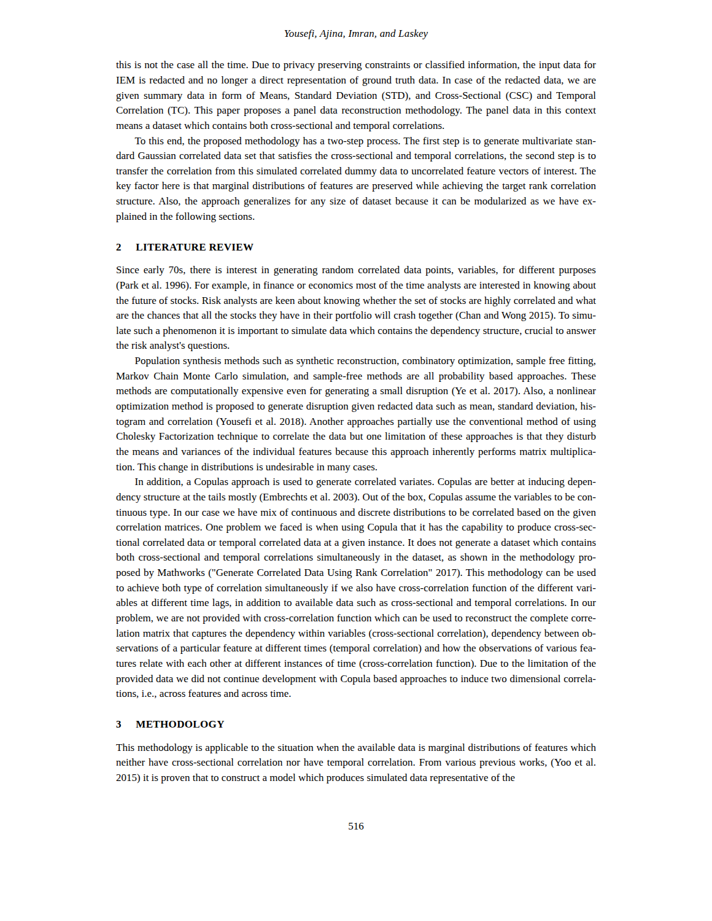Yousefi, Ajina, Imran, and Laskey
this is not the case all the time. Due to privacy preserving constraints or classified information, the input data for IEM is redacted and no longer a direct representation of ground truth data. In case of the redacted data, we are given summary data in form of Means, Standard Deviation (STD), and Cross-Sectional (CSC) and Temporal Correlation (TC). This paper proposes a panel data reconstruction methodology. The panel data in this context means a dataset which contains both cross-sectional and temporal correlations.
To this end, the proposed methodology has a two-step process. The first step is to generate multivariate standard Gaussian correlated data set that satisfies the cross-sectional and temporal correlations, the second step is to transfer the correlation from this simulated correlated dummy data to uncorrelated feature vectors of interest. The key factor here is that marginal distributions of features are preserved while achieving the target rank correlation structure. Also, the approach generalizes for any size of dataset because it can be modularized as we have explained in the following sections.
2 LITERATURE REVIEW
Since early 70s, there is interest in generating random correlated data points, variables, for different purposes (Park et al. 1996). For example, in finance or economics most of the time analysts are interested in knowing about the future of stocks. Risk analysts are keen about knowing whether the set of stocks are highly correlated and what are the chances that all the stocks they have in their portfolio will crash together (Chan and Wong 2015). To simulate such a phenomenon it is important to simulate data which contains the dependency structure, crucial to answer the risk analyst's questions.
Population synthesis methods such as synthetic reconstruction, combinatory optimization, sample free fitting, Markov Chain Monte Carlo simulation, and sample-free methods are all probability based approaches. These methods are computationally expensive even for generating a small disruption (Ye et al. 2017). Also, a nonlinear optimization method is proposed to generate disruption given redacted data such as mean, standard deviation, histogram and correlation (Yousefi et al. 2018). Another approaches partially use the conventional method of using Cholesky Factorization technique to correlate the data but one limitation of these approaches is that they disturb the means and variances of the individual features because this approach inherently performs matrix multiplication. This change in distributions is undesirable in many cases.
In addition, a Copulas approach is used to generate correlated variates. Copulas are better at inducing dependency structure at the tails mostly (Embrechts et al. 2003). Out of the box, Copulas assume the variables to be continuous type. In our case we have mix of continuous and discrete distributions to be correlated based on the given correlation matrices. One problem we faced is when using Copula that it has the capability to produce cross-sectional correlated data or temporal correlated data at a given instance. It does not generate a dataset which contains both cross-sectional and temporal correlations simultaneously in the dataset, as shown in the methodology proposed by Mathworks ("Generate Correlated Data Using Rank Correlation" 2017). This methodology can be used to achieve both type of correlation simultaneously if we also have cross-correlation function of the different variables at different time lags, in addition to available data such as cross-sectional and temporal correlations. In our problem, we are not provided with cross-correlation function which can be used to reconstruct the complete correlation matrix that captures the dependency within variables (cross-sectional correlation), dependency between observations of a particular feature at different times (temporal correlation) and how the observations of various features relate with each other at different instances of time (cross-correlation function). Due to the limitation of the provided data we did not continue development with Copula based approaches to induce two dimensional correlations, i.e., across features and across time.
3 METHODOLOGY
This methodology is applicable to the situation when the available data is marginal distributions of features which neither have cross-sectional correlation nor have temporal correlation. From various previous works, (Yoo et al. 2015) it is proven that to construct a model which produces simulated data representative of the
516